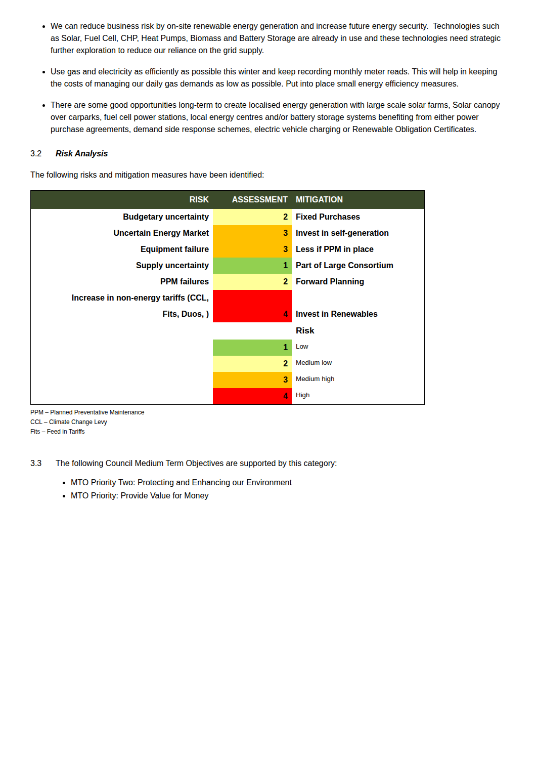We can reduce business risk by on-site renewable energy generation and increase future energy security. Technologies such as Solar, Fuel Cell, CHP, Heat Pumps, Biomass and Battery Storage are already in use and these technologies need strategic further exploration to reduce our reliance on the grid supply.
Use gas and electricity as efficiently as possible this winter and keep recording monthly meter reads. This will help in keeping the costs of managing our daily gas demands as low as possible. Put into place small energy efficiency measures.
There are some good opportunities long-term to create localised energy generation with large scale solar farms, Solar canopy over carparks, fuel cell power stations, local energy centres and/or battery storage systems benefiting from either power purchase agreements, demand side response schemes, electric vehicle charging or Renewable Obligation Certificates.
3.2 Risk Analysis
The following risks and mitigation measures have been identified:
| RISK | ASSESSMENT | MITIGATION |
| --- | --- | --- |
| Budgetary uncertainty | 2 | Fixed Purchases |
| Uncertain Energy Market | 3 | Invest in self-generation |
| Equipment failure | 3 | Less if PPM in place |
| Supply uncertainty | 1 | Part of Large Consortium |
| PPM failures | 2 | Forward Planning |
| Increase in non-energy tariffs (CCL, | | |
| Fits, Duos, ) | 4 | Invest in Renewables |
| | | Risk |
| | 1 | Low |
| | 2 | Medium low |
| | 3 | Medium high |
| | 4 | High |
PPM – Planned Preventative Maintenance
CCL – Climate Change Levy
Fits – Feed in Tariffs
3.3 The following Council Medium Term Objectives are supported by this category:
MTO Priority Two: Protecting and Enhancing our Environment
MTO Priority: Provide Value for Money